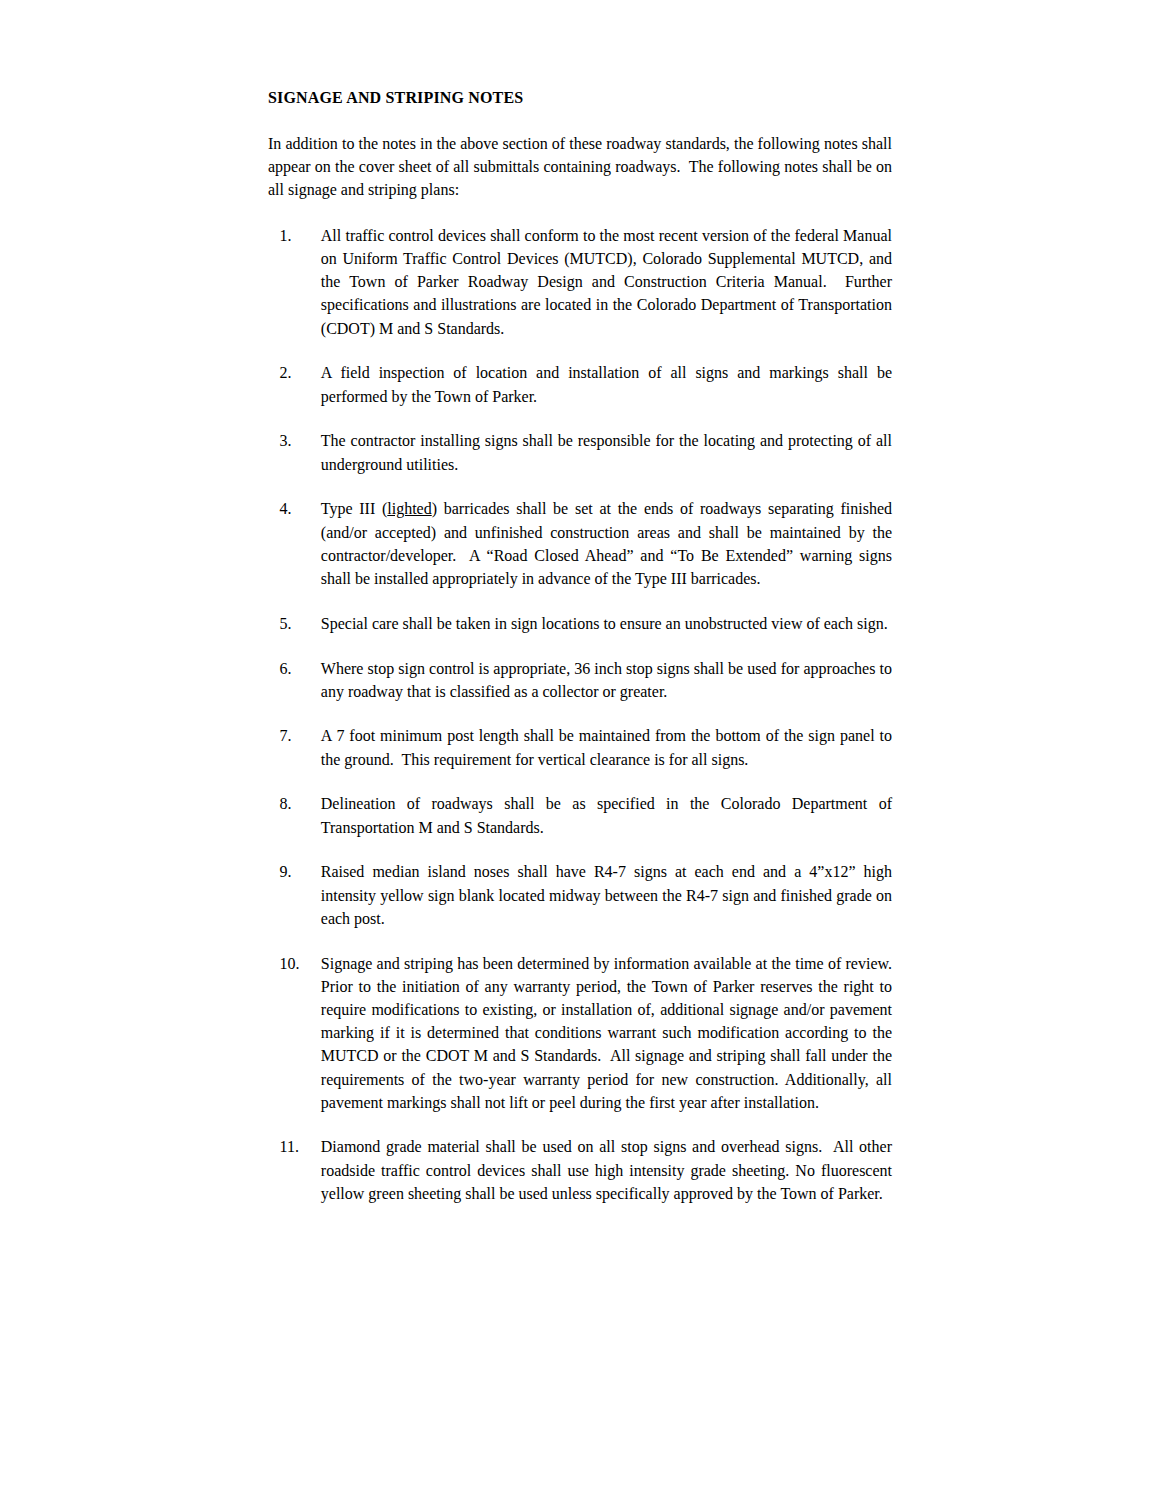SIGNAGE AND STRIPING NOTES
In addition to the notes in the above section of these roadway standards, the following notes shall appear on the cover sheet of all submittals containing roadways. The following notes shall be on all signage and striping plans:
All traffic control devices shall conform to the most recent version of the federal Manual on Uniform Traffic Control Devices (MUTCD), Colorado Supplemental MUTCD, and the Town of Parker Roadway Design and Construction Criteria Manual. Further specifications and illustrations are located in the Colorado Department of Transportation (CDOT) M and S Standards.
A field inspection of location and installation of all signs and markings shall be performed by the Town of Parker.
The contractor installing signs shall be responsible for the locating and protecting of all underground utilities.
Type III (lighted) barricades shall be set at the ends of roadways separating finished (and/or accepted) and unfinished construction areas and shall be maintained by the contractor/developer. A “Road Closed Ahead” and “To Be Extended” warning signs shall be installed appropriately in advance of the Type III barricades.
Special care shall be taken in sign locations to ensure an unobstructed view of each sign.
Where stop sign control is appropriate, 36 inch stop signs shall be used for approaches to any roadway that is classified as a collector or greater.
A 7 foot minimum post length shall be maintained from the bottom of the sign panel to the ground. This requirement for vertical clearance is for all signs.
Delineation of roadways shall be as specified in the Colorado Department of Transportation M and S Standards.
Raised median island noses shall have R4-7 signs at each end and a 4”x12” high intensity yellow sign blank located midway between the R4-7 sign and finished grade on each post.
Signage and striping has been determined by information available at the time of review. Prior to the initiation of any warranty period, the Town of Parker reserves the right to require modifications to existing, or installation of, additional signage and/or pavement marking if it is determined that conditions warrant such modification according to the MUTCD or the CDOT M and S Standards. All signage and striping shall fall under the requirements of the two-year warranty period for new construction. Additionally, all pavement markings shall not lift or peel during the first year after installation.
Diamond grade material shall be used on all stop signs and overhead signs. All other roadside traffic control devices shall use high intensity grade sheeting. No fluorescent yellow green sheeting shall be used unless specifically approved by the Town of Parker.